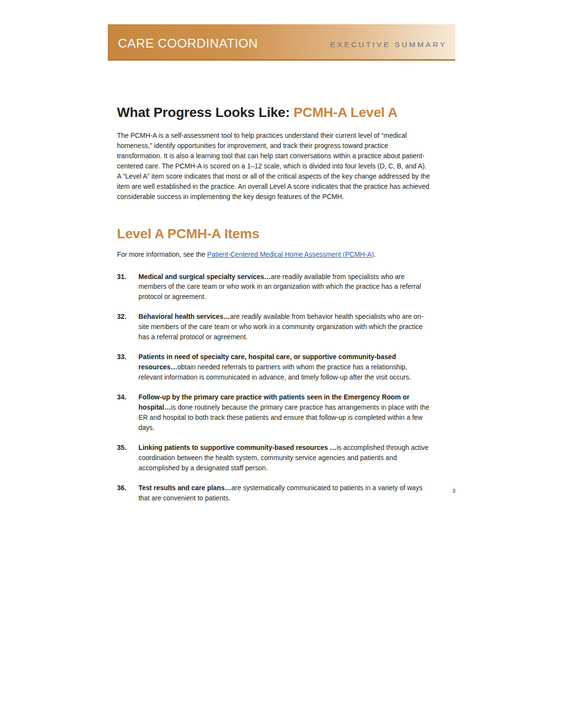CARE COORDINATION
EXECUTIVE SUMMARY
What Progress Looks Like: PCMH-A Level A
The PCMH-A is a self-assessment tool to help practices understand their current level of “medical homeness,” identify opportunities for improvement, and track their progress toward practice transformation. It is also a learning tool that can help start conversations within a practice about patient-centered care. The PCMH-A is scored on a 1–12 scale, which is divided into four levels (D, C, B, and A). A “Level A” item score indicates that most or all of the critical aspects of the key change addressed by the item are well established in the practice. An overall Level A score indicates that the practice has achieved considerable success in implementing the key design features of the PCMH.
Level A PCMH-A Items
For more information, see the Patient-Centered Medical Home Assessment (PCMH-A).
31. Medical and surgical specialty services…are readily available from specialists who are members of the care team or who work in an organization with which the practice has a referral protocol or agreement.
32. Behavioral health services…are readily available from behavior health specialists who are on-site members of the care team or who work in a community organization with which the practice has a referral protocol or agreement.
33. Patients in need of specialty care, hospital care, or supportive community-based resources…obtain needed referrals to partners with whom the practice has a relationship, relevant information is communicated in advance, and timely follow-up after the visit occurs.
34. Follow-up by the primary care practice with patients seen in the Emergency Room or hospital…is done routinely because the primary care practice has arrangements in place with the ER and hospital to both track these patients and ensure that follow-up is completed within a few days.
35. Linking patients to supportive community-based resources …is accomplished through active coordination between the health system, community service agencies and patients and accomplished by a designated staff person.
36. Test results and care plans…are systematically communicated to patients in a variety of ways that are convenient to patients.
3